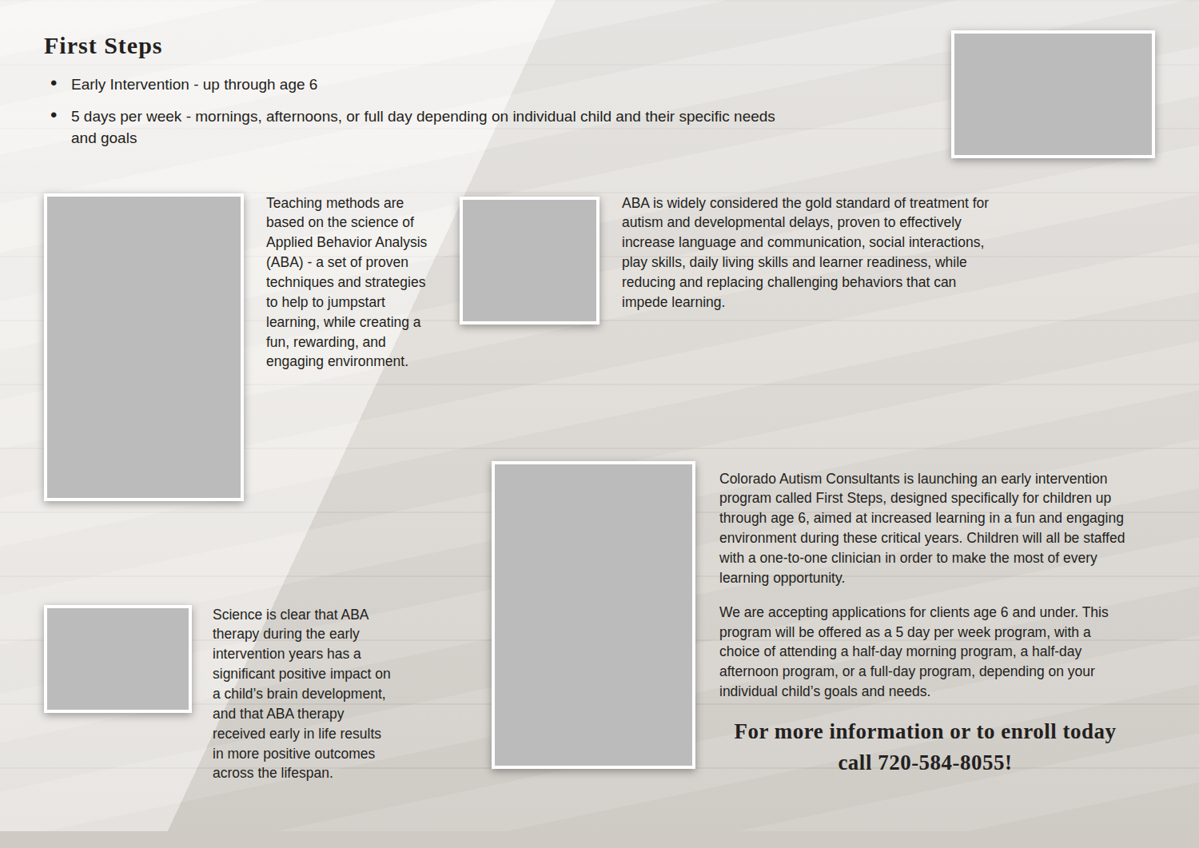First Steps
Early Intervention - up through age 6
5 days per week - mornings, afternoons, or full day depending on individual child and their specific needs and goals
Teaching methods are based on the science of Applied Behavior Analysis (ABA) - a set of proven techniques and strategies to help to jumpstart learning, while creating a fun, rewarding, and engaging environment.
ABA is widely considered the gold standard of treatment for autism and developmental delays, proven to effectively increase language and communication, social interactions, play skills, daily living skills and learner readiness, while reducing and replacing challenging behaviors that can impede learning.
Science is clear that ABA therapy during the early intervention years has a significant positive impact on a child’s brain development, and that ABA therapy received early in life results in more positive outcomes across the lifespan.
Colorado Autism Consultants is launching an early intervention program called First Steps, designed specifically for children up through age 6, aimed at increased learning in a fun and engaging environment during these critical years. Children will all be staffed with a one-to-one clinician in order to make the most of every learning opportunity.
We are accepting applications for clients age 6 and under. This program will be offered as a 5 day per week program, with a choice of attending a half-day morning program, a half-day afternoon program, or a full-day program, depending on your individual child’s goals and needs.
For more information or to enroll today
call 720-584-8055!